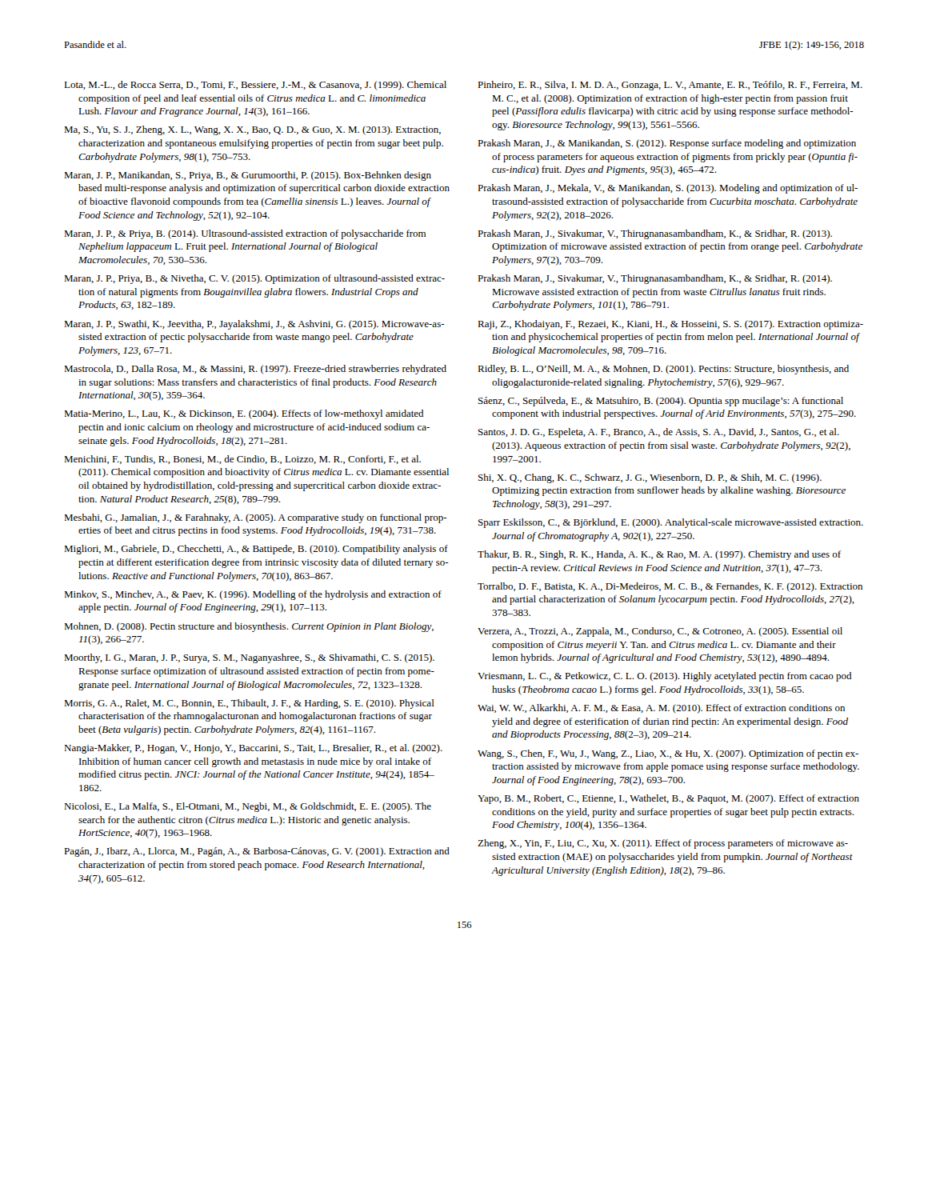Pasandide et al. JFBE 1(2): 149-156, 2018
Lota, M.-L., de Rocca Serra, D., Tomi, F., Bessiere, J.-M., & Casanova, J. (1999). Chemical composition of peel and leaf essential oils of Citrus medica L. and C. limonimedica Lush. Flavour and Fragrance Journal, 14(3), 161–166.
Ma, S., Yu, S. J., Zheng, X. L., Wang, X. X., Bao, Q. D., & Guo, X. M. (2013). Extraction, characterization and spontaneous emulsifying properties of pectin from sugar beet pulp. Carbohydrate Polymers, 98(1), 750–753.
Maran, J. P., Manikandan, S., Priya, B., & Gurumoorthi, P. (2015). Box-Behnken design based multi-response analysis and optimization of supercritical carbon dioxide extraction of bioactive flavonoid compounds from tea (Camellia sinensis L.) leaves. Journal of Food Science and Technology, 52(1), 92–104.
Maran, J. P., & Priya, B. (2014). Ultrasound-assisted extraction of polysaccharide from Nephelium lappaceum L. Fruit peel. International Journal of Biological Macromolecules, 70, 530–536.
Maran, J. P., Priya, B., & Nivetha, C. V. (2015). Optimization of ultrasound-assisted extraction of natural pigments from Bougainvillea glabra flowers. Industrial Crops and Products, 63, 182–189.
Maran, J. P., Swathi, K., Jeevitha, P., Jayalakshmi, J., & Ashvini, G. (2015). Microwave-assisted extraction of pectic polysaccharide from waste mango peel. Carbohydrate Polymers, 123, 67–71.
Mastrocola, D., Dalla Rosa, M., & Massini, R. (1997). Freeze-dried strawberries rehydrated in sugar solutions: Mass transfers and characteristics of final products. Food Research International, 30(5), 359–364.
Matia-Merino, L., Lau, K., & Dickinson, E. (2004). Effects of low-methoxyl amidated pectin and ionic calcium on rheology and microstructure of acid-induced sodium caseinate gels. Food Hydrocolloids, 18(2), 271–281.
Menichini, F., Tundis, R., Bonesi, M., de Cindio, B., Loizzo, M. R., Conforti, F., et al. (2011). Chemical composition and bioactivity of Citrus medica L. cv. Diamante essential oil obtained by hydrodistillation, cold-pressing and supercritical carbon dioxide extraction. Natural Product Research, 25(8), 789–799.
Mesbahi, G., Jamalian, J., & Farahnaky, A. (2005). A comparative study on functional properties of beet and citrus pectins in food systems. Food Hydrocolloids, 19(4), 731–738.
Migliori, M., Gabriele, D., Checchetti, A., & Battipede, B. (2010). Compatibility analysis of pectin at different esterification degree from intrinsic viscosity data of diluted ternary solutions. Reactive and Functional Polymers, 70(10), 863–867.
Minkov, S., Minchev, A., & Paev, K. (1996). Modelling of the hydrolysis and extraction of apple pectin. Journal of Food Engineering, 29(1), 107–113.
Mohnen, D. (2008). Pectin structure and biosynthesis. Current Opinion in Plant Biology, 11(3), 266–277.
Moorthy, I. G., Maran, J. P., Surya, S. M., Naganyashree, S., & Shivamathi, C. S. (2015). Response surface optimization of ultrasound assisted extraction of pectin from pomegranate peel. International Journal of Biological Macromolecules, 72, 1323–1328.
Morris, G. A., Ralet, M. C., Bonnin, E., Thibault, J. F., & Harding, S. E. (2010). Physical characterisation of the rhamnogalacturonan and homogalacturonan fractions of sugar beet (Beta vulgaris) pectin. Carbohydrate Polymers, 82(4), 1161–1167.
Nangia-Makker, P., Hogan, V., Honjo, Y., Baccarini, S., Tait, L., Bresalier, R., et al. (2002). Inhibition of human cancer cell growth and metastasis in nude mice by oral intake of modified citrus pectin. JNCI: Journal of the National Cancer Institute, 94(24), 1854–1862.
Nicolosi, E., La Malfa, S., El-Otmani, M., Negbi, M., & Goldschmidt, E. E. (2005). The search for the authentic citron (Citrus medica L.): Historic and genetic analysis. HortScience, 40(7), 1963–1968.
Pagán, J., Ibarz, A., Llorca, M., Pagán, A., & Barbosa-Cánovas, G. V. (2001). Extraction and characterization of pectin from stored peach pomace. Food Research International, 34(7), 605–612.
Pinheiro, E. R., Silva, I. M. D. A., Gonzaga, L. V., Amante, E. R., Teófilo, R. F., Ferreira, M. M. C., et al. (2008). Optimization of extraction of high-ester pectin from passion fruit peel (Passiflora edulis flavicarpa) with citric acid by using response surface methodology. Bioresource Technology, 99(13), 5561–5566.
Prakash Maran, J., & Manikandan, S. (2012). Response surface modeling and optimization of process parameters for aqueous extraction of pigments from prickly pear (Opuntia ficus-indica) fruit. Dyes and Pigments, 95(3), 465–472.
Prakash Maran, J., Mekala, V., & Manikandan, S. (2013). Modeling and optimization of ultrasound-assisted extraction of polysaccharide from Cucurbita moschata. Carbohydrate Polymers, 92(2), 2018–2026.
Prakash Maran, J., Sivakumar, V., Thirugnanasambandham, K., & Sridhar, R. (2013). Optimization of microwave assisted extraction of pectin from orange peel. Carbohydrate Polymers, 97(2), 703–709.
Prakash Maran, J., Sivakumar, V., Thirugnanasambandham, K., & Sridhar, R. (2014). Microwave assisted extraction of pectin from waste Citrullus lanatus fruit rinds. Carbohydrate Polymers, 101(1), 786–791.
Raji, Z., Khodaiyan, F., Rezaei, K., Kiani, H., & Hosseini, S. S. (2017). Extraction optimization and physicochemical properties of pectin from melon peel. International Journal of Biological Macromolecules, 98, 709–716.
Ridley, B. L., O’Neill, M. A., & Mohnen, D. (2001). Pectins: Structure, biosynthesis, and oligogalacturonide-related signaling. Phytochemistry, 57(6), 929–967.
Sáenz, C., Sepúlveda, E., & Matsuhiro, B. (2004). Opuntia spp mucilage’s: A functional component with industrial perspectives. Journal of Arid Environments, 57(3), 275–290.
Santos, J. D. G., Espeleta, A. F., Branco, A., de Assis, S. A., David, J., Santos, G., et al. (2013). Aqueous extraction of pectin from sisal waste. Carbohydrate Polymers, 92(2), 1997–2001.
Shi, X. Q., Chang, K. C., Schwarz, J. G., Wiesenborn, D. P., & Shih, M. C. (1996). Optimizing pectin extraction from sunflower heads by alkaline washing. Bioresource Technology, 58(3), 291–297.
Sparr Eskilsson, C., & Björklund, E. (2000). Analytical-scale microwave-assisted extraction. Journal of Chromatography A, 902(1), 227–250.
Thakur, B. R., Singh, R. K., Handa, A. K., & Rao, M. A. (1997). Chemistry and uses of pectin-A review. Critical Reviews in Food Science and Nutrition, 37(1), 47–73.
Torralbo, D. F., Batista, K. A., Di-Medeiros, M. C. B., & Fernandes, K. F. (2012). Extraction and partial characterization of Solanum lycocarpum pectin. Food Hydrocolloids, 27(2), 378–383.
Verzera, A., Trozzi, A., Zappala, M., Condurso, C., & Cotroneo, A. (2005). Essential oil composition of Citrus meyerii Y. Tan. and Citrus medica L. cv. Diamante and their lemon hybrids. Journal of Agricultural and Food Chemistry, 53(12), 4890–4894.
Vriesmann, L. C., & Petkowicz, C. L. O. (2013). Highly acetylated pectin from cacao pod husks (Theobroma cacao L.) forms gel. Food Hydrocolloids, 33(1), 58–65.
Wai, W. W., Alkarkhi, A. F. M., & Easa, A. M. (2010). Effect of extraction conditions on yield and degree of esterification of durian rind pectin: An experimental design. Food and Bioproducts Processing, 88(2–3), 209–214.
Wang, S., Chen, F., Wu, J., Wang, Z., Liao, X., & Hu, X. (2007). Optimization of pectin extraction assisted by microwave from apple pomace using response surface methodology. Journal of Food Engineering, 78(2), 693–700.
Yapo, B. M., Robert, C., Etienne, I., Wathelet, B., & Paquot, M. (2007). Effect of extraction conditions on the yield, purity and surface properties of sugar beet pulp pectin extracts. Food Chemistry, 100(4), 1356–1364.
Zheng, X., Yin, F., Liu, C., Xu, X. (2011). Effect of process parameters of microwave assisted extraction (MAE) on polysaccharides yield from pumpkin. Journal of Northeast Agricultural University (English Edition), 18(2), 79–86.
156